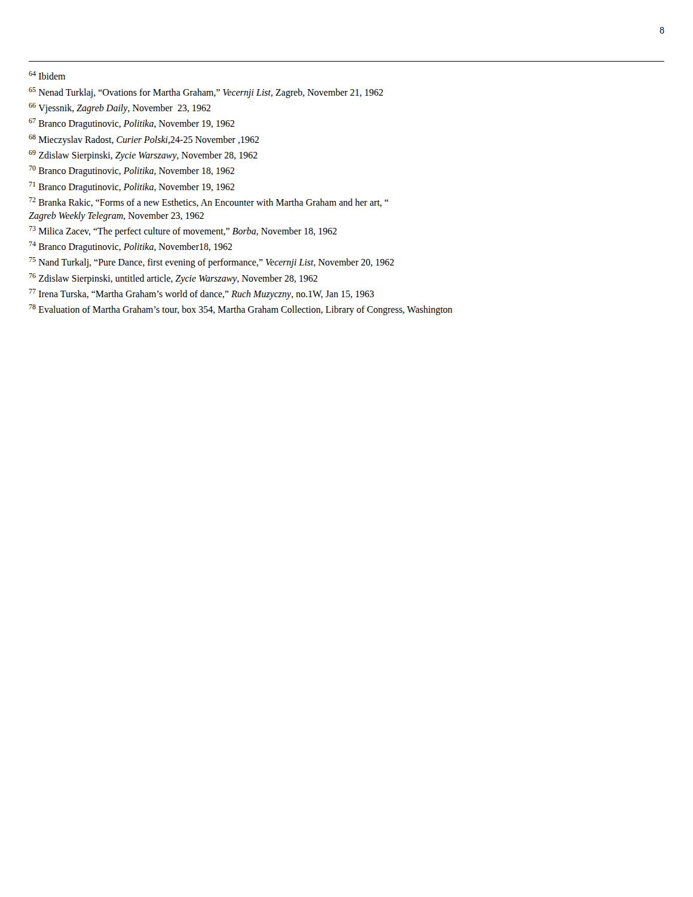8
64Ibidem
65Nenad Turklaj, “Ovations for Martha Graham,” Vecernji List, Zagreb, November 21, 1962
66Vjessnik, Zagreb Daily, November 23, 1962
67Branco Dragutinovic, Politika, November 19, 1962
68Mieczyslav Radost, Curier Polski,24-25 November ,1962
69Zdislaw Sierpinski, Zycie Warszawy, November 28, 1962
70Branco Dragutinovic, Politika, November 18, 1962
71Branco Dragutinovic, Politika, November 19, 1962
72Branka Rakic, “Forms of a new Esthetics, An Encounter with Martha Graham and her art, “ Zagreb Weekly Telegram, November 23, 1962
73Milica Zacev, “The perfect culture of movement,” Borba, November 18, 1962
74Branco Dragutinovic, Politika, November18, 1962
75Nand Turkalj, “Pure Dance, first evening of performance,” Vecernji List, November 20, 1962
76Zdislaw Sierpinski, untitled article, Zycie Warszawy, November 28, 1962
77Irena Turska, “Martha Graham’s world of dance,” Ruch Muzyczny, no.1W, Jan 15, 1963
78Evaluation of Martha Graham’s tour, box 354, Martha Graham Collection, Library of Congress, Washington